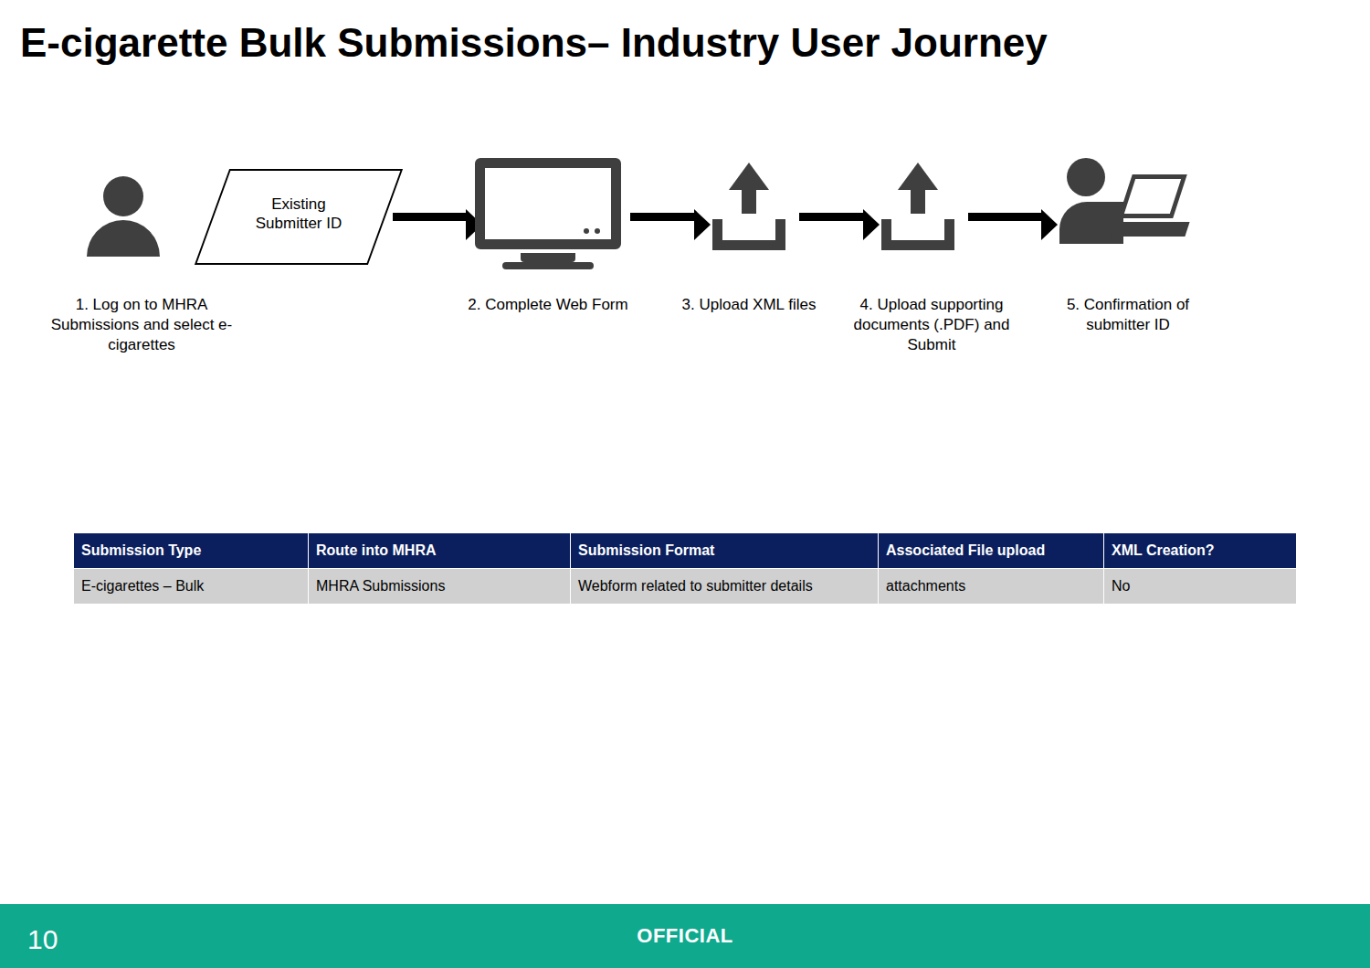E-cigarette Bulk Submissions– Industry User Journey
Existing
Submitter ID
1. Log on to MHRA Submissions and select e-cigarettes
2. Complete Web Form
3. Upload XML files
4. Upload supporting documents (.PDF) and Submit
5. Confirmation of submitter ID
| Submission Type | Route into MHRA | Submission Format | Associated File upload | XML Creation? |
| --- | --- | --- | --- | --- |
| E-cigarettes – Bulk | MHRA Submissions | Webform related to submitter details | attachments | No |
OFFICIAL
10